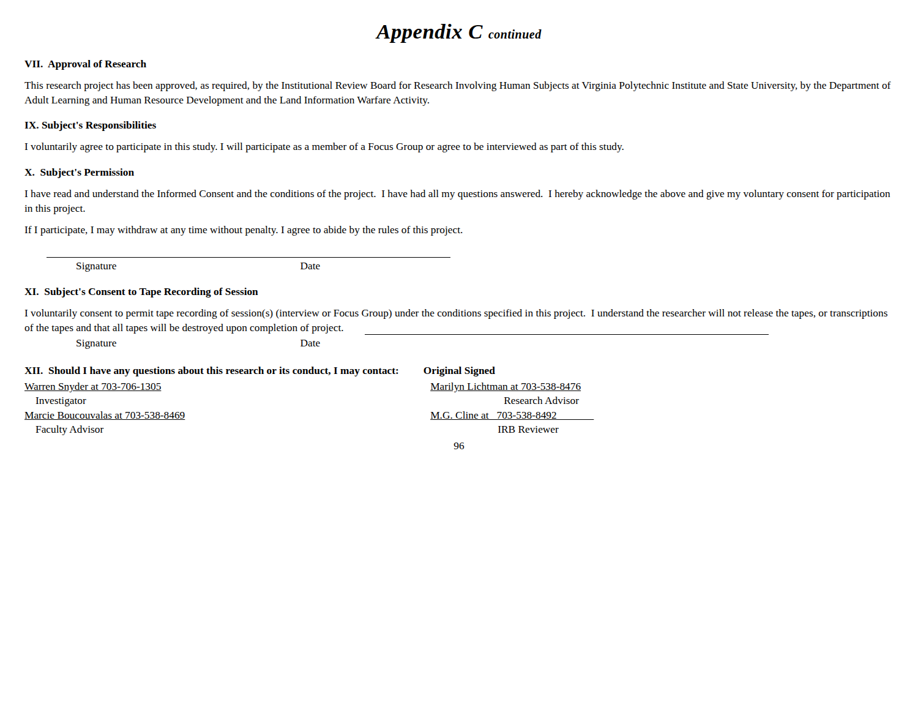Appendix C continued
VII. Approval of Research
This research project has been approved, as required, by the Institutional Review Board for Research Involving Human Subjects at Virginia Polytechnic Institute and State University, by the Department of Adult Learning and Human Resource Development and the Land Information Warfare Activity.
IX. Subject's Responsibilities
I voluntarily agree to participate in this study. I will participate as a member of a Focus Group or agree to be interviewed as part of this study.
X. Subject's Permission
I have read and understand the Informed Consent and the conditions of the project. I have had all my questions answered. I hereby acknowledge the above and give my voluntary consent for participation in this project.
If I participate, I may withdraw at any time without penalty. I agree to abide by the rules of this project.
SignatureDate
XI. Subject's Consent to Tape Recording of Session
I voluntarily consent to permit tape recording of session(s) (interview or Focus Group) under the conditions specified in this project. I understand the researcher will not release the tapes, or transcriptions of the tapes and that all tapes will be destroyed upon completion of project.
SignatureDate
XII. Should I have any questions about this research or its conduct, I may contact:Original Signed
| Warren Snyder at 703-706-1305 | Marilyn Lichtman at 703-538-8476 |
| Investigator | Research Advisor |
| Marcie Boucouvalas at 703-538-8469 | M.G. Cline at 703-538-8492 |
| Faculty Advisor | IRB Reviewer |
96